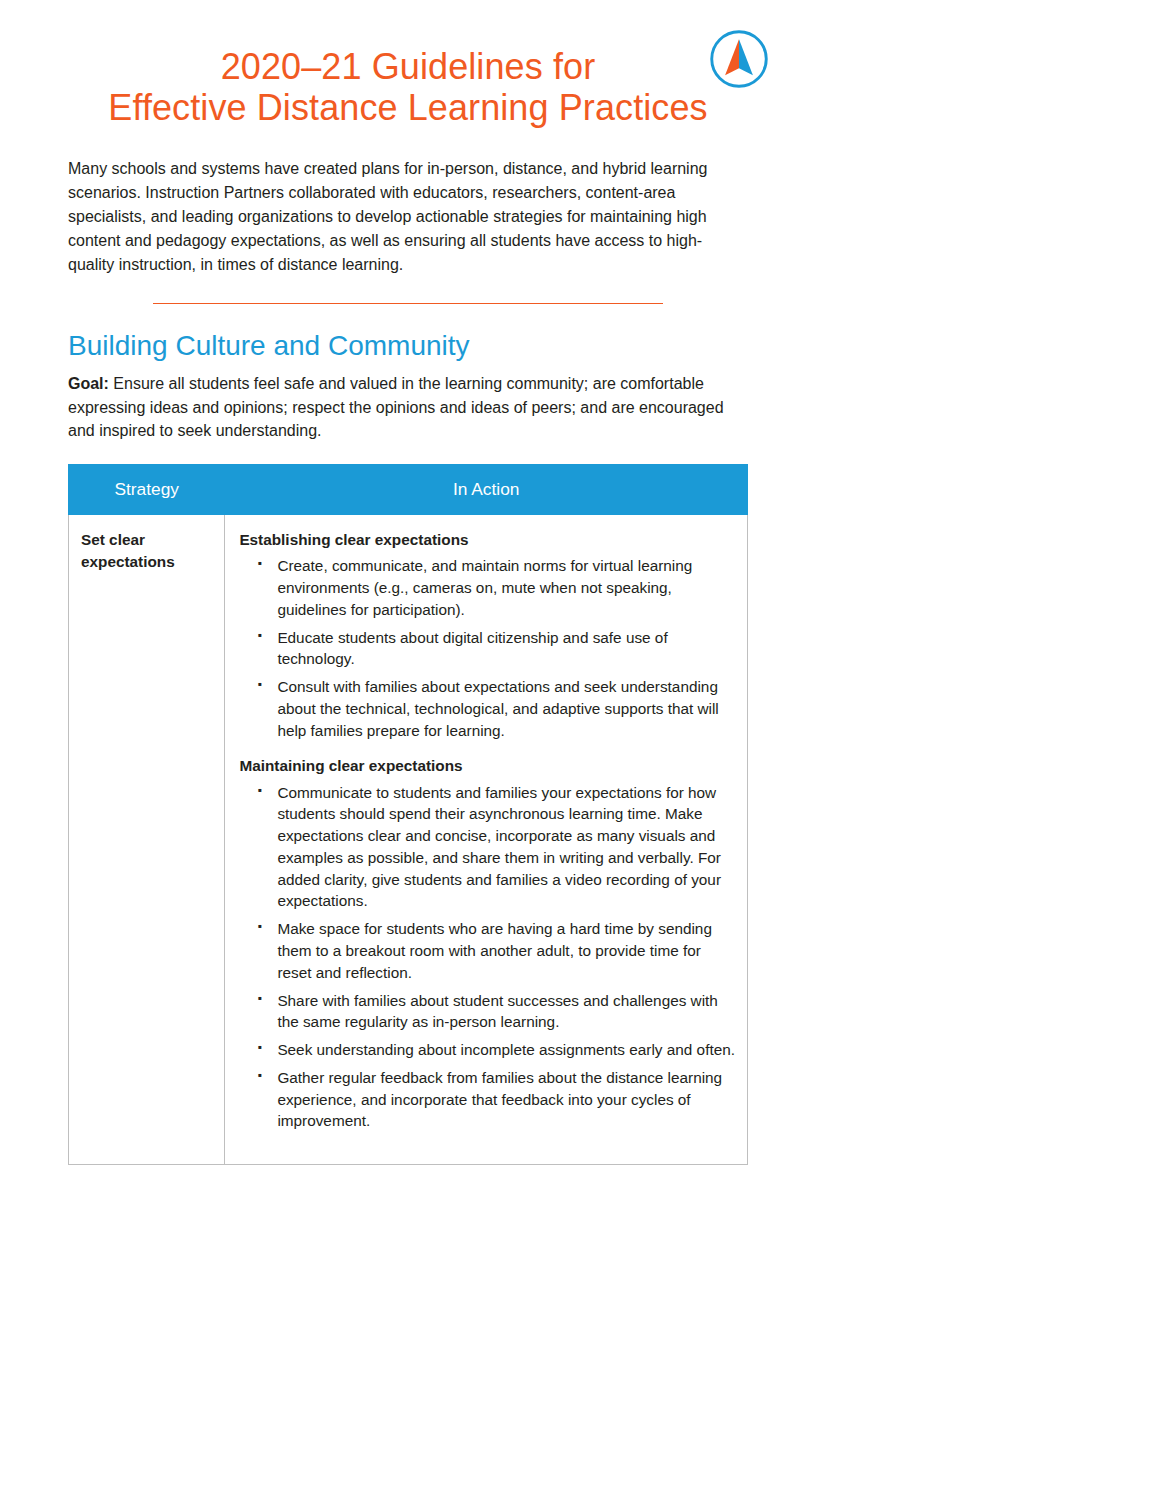2020–21 Guidelines for
Effective Distance Learning Practices
Many schools and systems have created plans for in-person, distance, and hybrid learning scenarios. Instruction Partners collaborated with educators, researchers, content-area specialists, and leading organizations to develop actionable strategies for maintaining high content and pedagogy expectations, as well as ensuring all students have access to high-quality instruction, in times of distance learning.
Building Culture and Community
Goal: Ensure all students feel safe and valued in the learning community; are comfortable expressing ideas and opinions; respect the opinions and ideas of peers; and are encouraged and inspired to seek understanding.
| Strategy | In Action |
| --- | --- |
| Set clear expectations | Establishing clear expectations Create, communicate, and maintain norms for virtual learning environments (e.g., cameras on, mute when not speaking, guidelines for participation). Educate students about digital citizenship and safe use of technology. Consult with families about expectations and seek understanding about the technical, technological, and adaptive supports that will help families prepare for learning. Maintaining clear expectations Communicate to students and families your expectations for how students should spend their asynchronous learning time. Make expectations clear and concise, incorporate as many visuals and examples as possible, and share them in writing and verbally. For added clarity, give students and families a video recording of your expectations. Make space for students who are having a hard time by sending them to a breakout room with another adult, to provide time for reset and reflection. Share with families about student successes and challenges with the same regularity as in-person learning. Seek understanding about incomplete assignments early and often. Gather regular feedback from families about the distance learning experience, and incorporate that feedback into your cycles of improvement. |